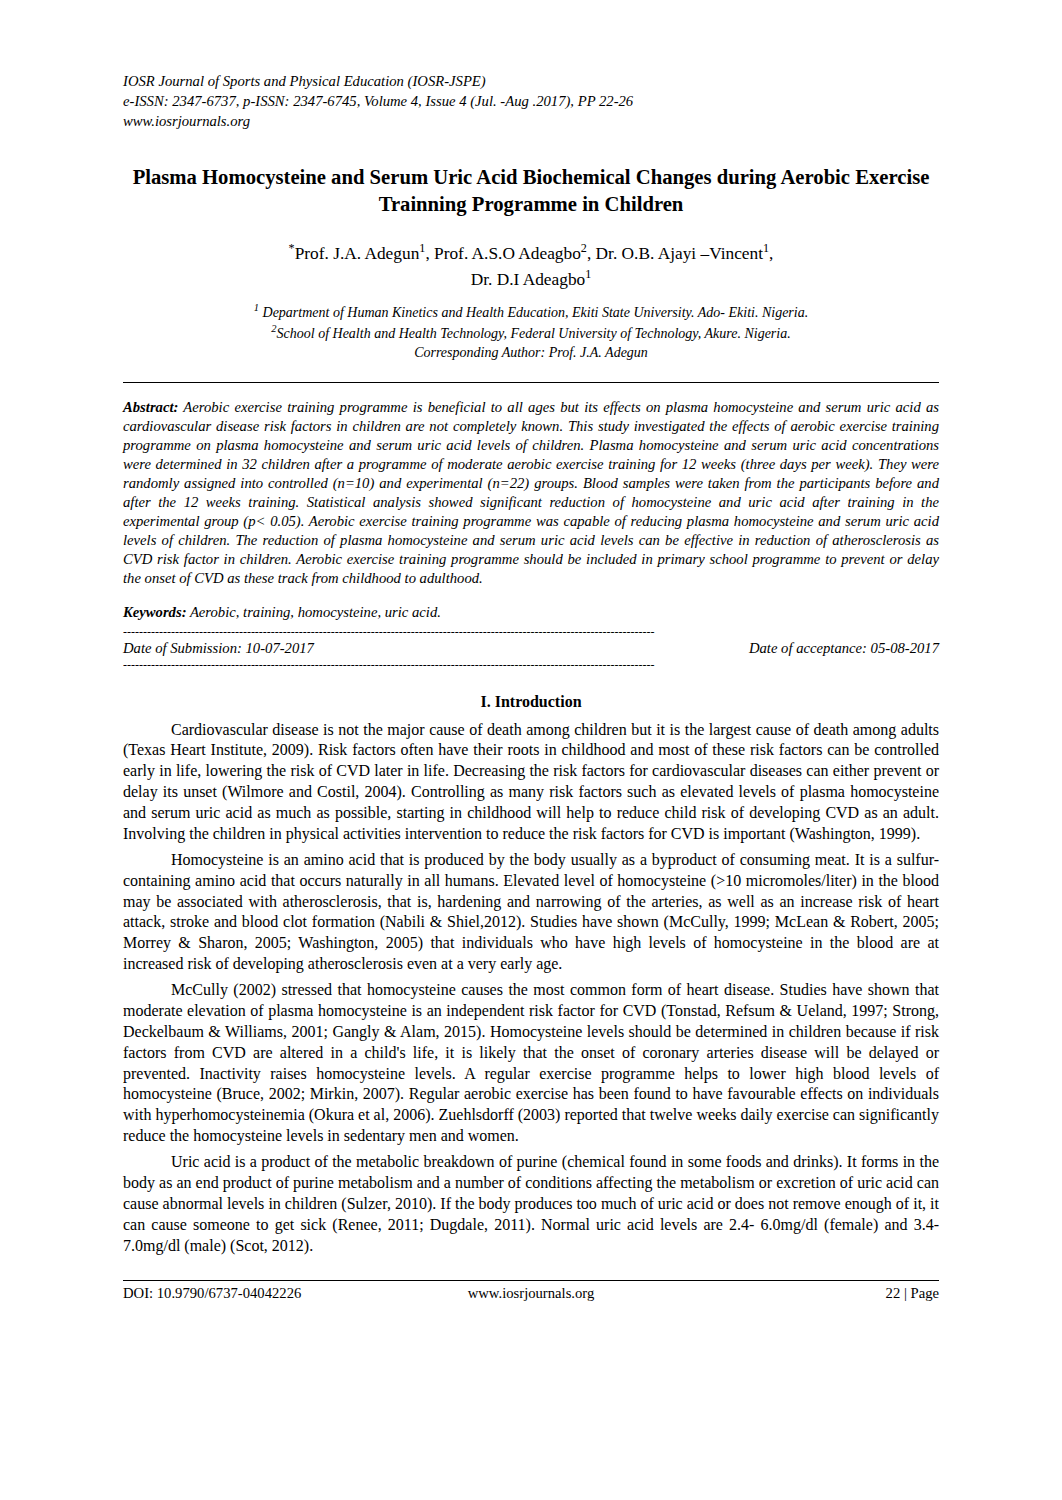IOSR Journal of Sports and Physical Education (IOSR-JSPE)
e-ISSN: 2347-6737, p-ISSN: 2347-6745, Volume 4, Issue 4 (Jul. -Aug .2017), PP 22-26
www.iosrjournals.org
Plasma Homocysteine and Serum Uric Acid Biochemical Changes during Aerobic Exercise Trainning Programme in Children
*Prof. J.A. Adegun1, Prof. A.S.O Adeagbo2, Dr. O.B. Ajayi –Vincent1,
Dr. D.I Adeagbo1
1 Department of Human Kinetics and Health Education, Ekiti State University. Ado- Ekiti. Nigeria.
2School of Health and Health Technology, Federal University of Technology, Akure. Nigeria.
Corresponding Author: Prof. J.A. Adegun
Abstract: Aerobic exercise training programme is beneficial to all ages but its effects on plasma homocysteine and serum uric acid as cardiovascular disease risk factors in children are not completely known. This study investigated the effects of aerobic exercise training programme on plasma homocysteine and serum uric acid levels of children. Plasma homocysteine and serum uric acid concentrations were determined in 32 children after a programme of moderate aerobic exercise training for 12 weeks (three days per week). They were randomly assigned into controlled (n=10) and experimental (n=22) groups. Blood samples were taken from the participants before and after the 12 weeks training. Statistical analysis showed significant reduction of homocysteine and uric acid after training in the experimental group (p< 0.05). Aerobic exercise training programme was capable of reducing plasma homocysteine and serum uric acid levels of children. The reduction of plasma homocysteine and serum uric acid levels can be effective in reduction of atherosclerosis as CVD risk factor in children. Aerobic exercise training programme should be included in primary school programme to prevent or delay the onset of CVD as these track from childhood to adulthood.
Keywords: Aerobic, training, homocysteine, uric acid.
-------------------------------------------------------------------------------------------------------------------------------------
Date of Submission: 10-07-2017 Date of acceptance: 05-08-2017
-------------------------------------------------------------------------------------------------------------------------------------
I. Introduction
Cardiovascular disease is not the major cause of death among children but it is the largest cause of death among adults (Texas Heart Institute, 2009). Risk factors often have their roots in childhood and most of these risk factors can be controlled early in life, lowering the risk of CVD later in life. Decreasing the risk factors for cardiovascular diseases can either prevent or delay its unset (Wilmore and Costil, 2004). Controlling as many risk factors such as elevated levels of plasma homocysteine and serum uric acid as much as possible, starting in childhood will help to reduce child risk of developing CVD as an adult. Involving the children in physical activities intervention to reduce the risk factors for CVD is important (Washington, 1999).
Homocysteine is an amino acid that is produced by the body usually as a byproduct of consuming meat. It is a sulfur-containing amino acid that occurs naturally in all humans. Elevated level of homocysteine (>10 micromoles/liter) in the blood may be associated with atherosclerosis, that is, hardening and narrowing of the arteries, as well as an increase risk of heart attack, stroke and blood clot formation (Nabili & Shiel,2012). Studies have shown (McCully, 1999; McLean & Robert, 2005; Morrey & Sharon, 2005; Washington, 2005) that individuals who have high levels of homocysteine in the blood are at increased risk of developing atherosclerosis even at a very early age.
McCully (2002) stressed that homocysteine causes the most common form of heart disease. Studies have shown that moderate elevation of plasma homocysteine is an independent risk factor for CVD (Tonstad, Refsum & Ueland, 1997; Strong, Deckelbaum & Williams, 2001; Gangly & Alam, 2015). Homocysteine levels should be determined in children because if risk factors from CVD are altered in a child's life, it is likely that the onset of coronary arteries disease will be delayed or prevented. Inactivity raises homocysteine levels. A regular exercise programme helps to lower high blood levels of homocysteine (Bruce, 2002; Mirkin, 2007). Regular aerobic exercise has been found to have favourable effects on individuals with hyperhomocysteinemia (Okura et al, 2006). Zuehlsdorff (2003) reported that twelve weeks daily exercise can significantly reduce the homocysteine levels in sedentary men and women.
Uric acid is a product of the metabolic breakdown of purine (chemical found in some foods and drinks). It forms in the body as an end product of purine metabolism and a number of conditions affecting the metabolism or excretion of uric acid can cause abnormal levels in children (Sulzer, 2010). If the body produces too much of uric acid or does not remove enough of it, it can cause someone to get sick (Renee, 2011; Dugdale, 2011). Normal uric acid levels are 2.4- 6.0mg/dl (female) and 3.4- 7.0mg/dl (male) (Scot, 2012).
DOI: 10.9790/6737-04042226 www.iosrjournals.org 22 | Page